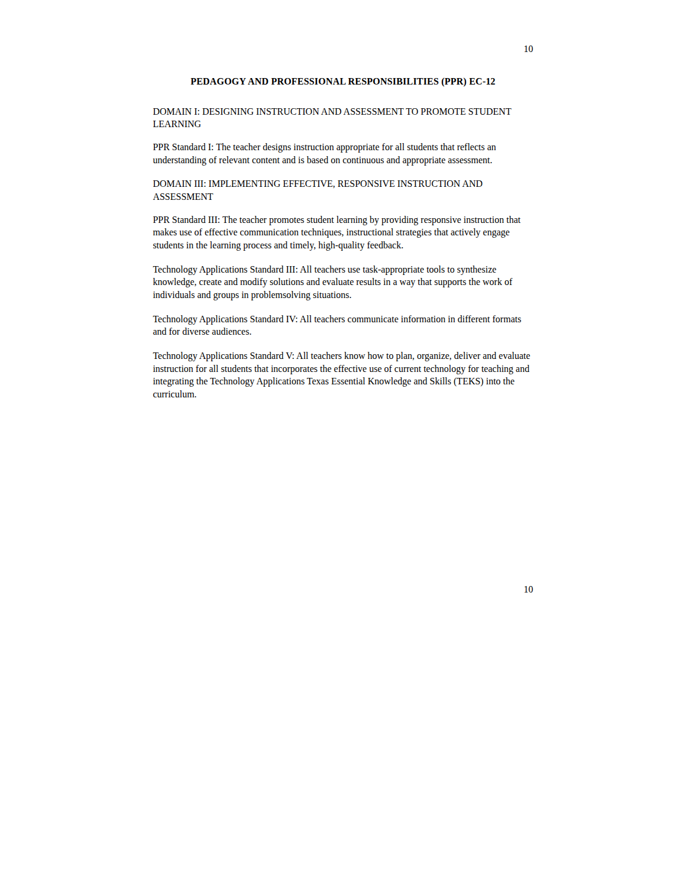10
PEDAGOGY AND PROFESSIONAL RESPONSIBILITIES (PPR) EC-12
Domain I: Designing Instruction and Assessment to Promote Student Learning
PPR Standard I: The teacher designs instruction appropriate for all students that reflects an understanding of relevant content and is based on continuous and appropriate assessment.
Domain III: Implementing Effective, Responsive Instruction and Assessment
PPR Standard III: The teacher promotes student learning by providing responsive instruction that makes use of effective communication techniques, instructional strategies that actively engage students in the learning process and timely, high-quality feedback.
Technology Applications Standard III: All teachers use task-appropriate tools to synthesize knowledge, create and modify solutions and evaluate results in a way that supports the work of individuals and groups in problemsolving situations.
Technology Applications Standard IV: All teachers communicate information in different formats and for diverse audiences.
Technology Applications Standard V: All teachers know how to plan, organize, deliver and evaluate instruction for all students that incorporates the effective use of current technology for teaching and integrating the Technology Applications Texas Essential Knowledge and Skills (TEKS) into the curriculum.
10